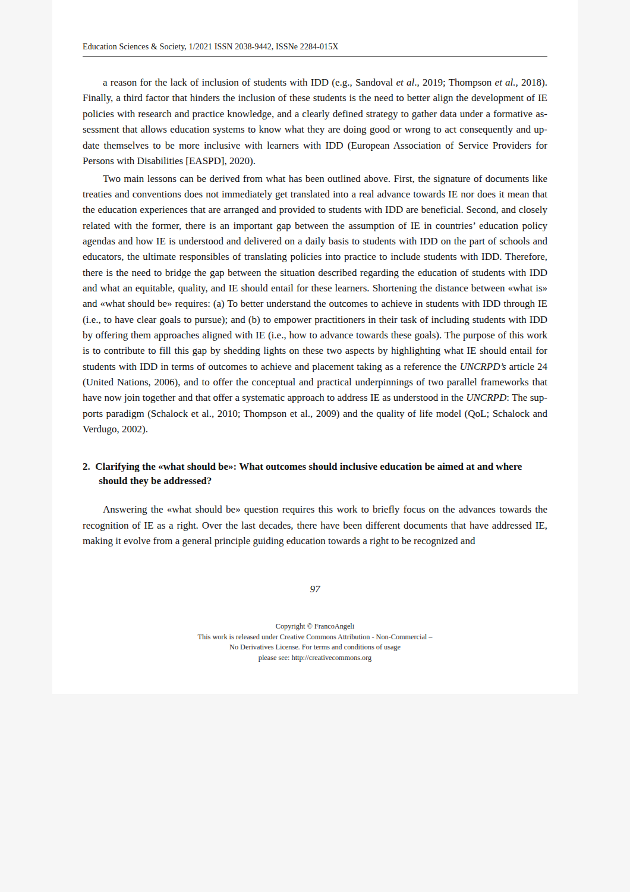Education Sciences & Society, 1/2021 ISSN 2038-9442, ISSNe 2284-015X
a reason for the lack of inclusion of students with IDD (e.g., Sandoval et al., 2019; Thompson et al., 2018). Finally, a third factor that hinders the inclusion of these students is the need to better align the development of IE policies with research and practice knowledge, and a clearly defined strategy to gather data under a formative assessment that allows education systems to know what they are doing good or wrong to act consequently and update themselves to be more inclusive with learners with IDD (European Association of Service Providers for Persons with Disabilities [EASPD], 2020).
Two main lessons can be derived from what has been outlined above. First, the signature of documents like treaties and conventions does not immediately get translated into a real advance towards IE nor does it mean that the education experiences that are arranged and provided to students with IDD are beneficial. Second, and closely related with the former, there is an important gap between the assumption of IE in countries’ education policy agendas and how IE is understood and delivered on a daily basis to students with IDD on the part of schools and educators, the ultimate responsibles of translating policies into practice to include students with IDD. Therefore, there is the need to bridge the gap between the situation described regarding the education of students with IDD and what an equitable, quality, and IE should entail for these learners. Shortening the distance between «what is» and «what should be» requires: (a) To better understand the outcomes to achieve in students with IDD through IE (i.e., to have clear goals to pursue); and (b) to empower practitioners in their task of including students with IDD by offering them approaches aligned with IE (i.e., how to advance towards these goals). The purpose of this work is to contribute to fill this gap by shedding lights on these two aspects by highlighting what IE should entail for students with IDD in terms of outcomes to achieve and placement taking as a reference the UNCRPD’s article 24 (United Nations, 2006), and to offer the conceptual and practical underpinnings of two parallel frameworks that have now join together and that offer a systematic approach to address IE as understood in the UNCRPD: The supports paradigm (Schalock et al., 2010; Thompson et al., 2009) and the quality of life model (QoL; Schalock and Verdugo, 2002).
2. Clarifying the «what should be»: What outcomes should inclusive education be aimed at and where should they be addressed?
Answering the «what should be» question requires this work to briefly focus on the advances towards the recognition of IE as a right. Over the last decades, there have been different documents that have addressed IE, making it evolve from a general principle guiding education towards a right to be recognized and
97
Copyright © FrancoAngeli
This work is released under Creative Commons Attribution - Non-Commercial –
No Derivatives License. For terms and conditions of usage
please see: http://creativecommons.org